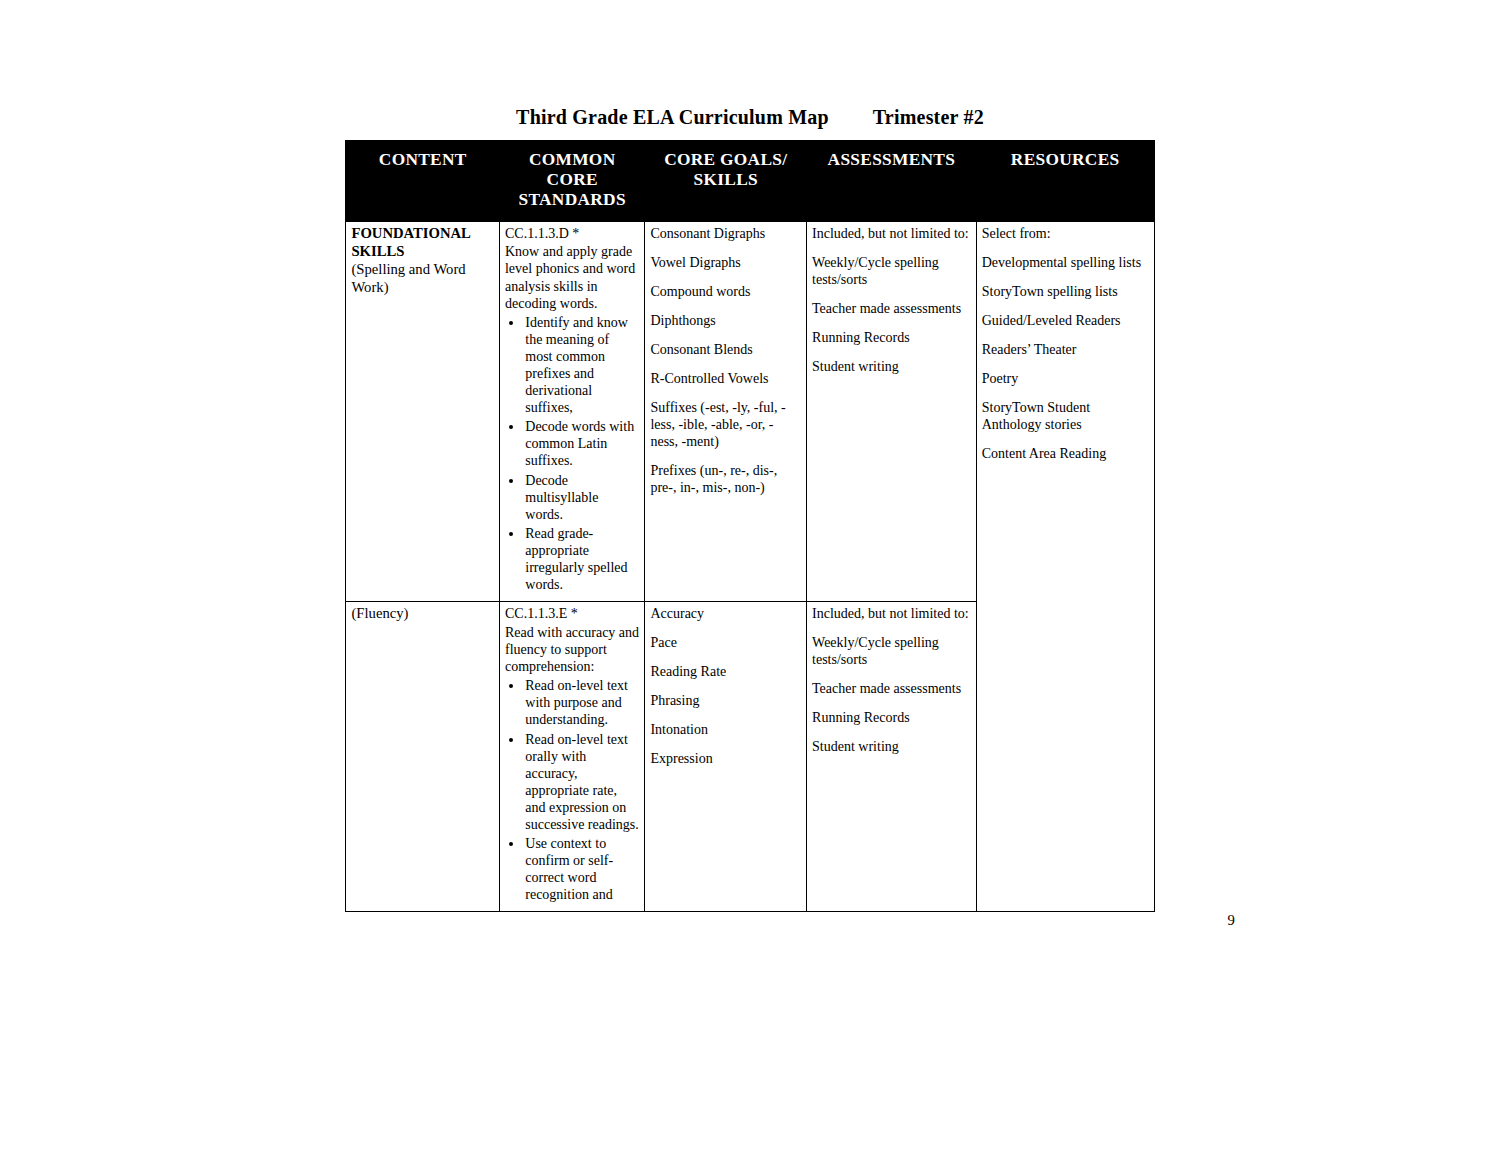Third Grade ELA Curriculum Map Trimester #2
| CONTENT | COMMON CORE STANDARDS | CORE GOALS/ SKILLS | ASSESSMENTS | RESOURCES |
| --- | --- | --- | --- | --- |
| Foundational Skills (Spelling and Word Work) | CC.1.1.3.D * Know and apply grade level phonics and word analysis skills in decoding words. Identify and know the meaning of most common prefixes and derivational suffixes, Decode words with common Latin suffixes. Decode multisyllable words. Read grade-appropriate irregularly spelled words. | Consonant Digraphs Vowel Digraphs Compound words Diphthongs Consonant Blends R-Controlled Vowels Suffixes (-est, -ly, -ful, -less, -ible, -able, -or, -ness, -ment) Prefixes (un-, re-, dis-, pre-, in-, mis-, non-) | Included, but not limited to: Weekly/Cycle spelling tests/sorts Teacher made assessments Running Records Student writing | Select from: Developmental spelling lists StoryTown spelling lists Guided/Leveled Readers Readers’ Theater Poetry StoryTown Student Anthology stories Content Area Reading |
| (Fluency) | CC.1.1.3.E * Read with accuracy and fluency to support comprehension: Read on-level text with purpose and understanding. Read on-level text orally with accuracy, appropriate rate, and expression on successive readings. Use context to confirm or self-correct word recognition and | Accuracy Pace Reading Rate Phrasing Intonation Expression | Included, but not limited to: Weekly/Cycle spelling tests/sorts Teacher made assessments Running Records Student writing |
9